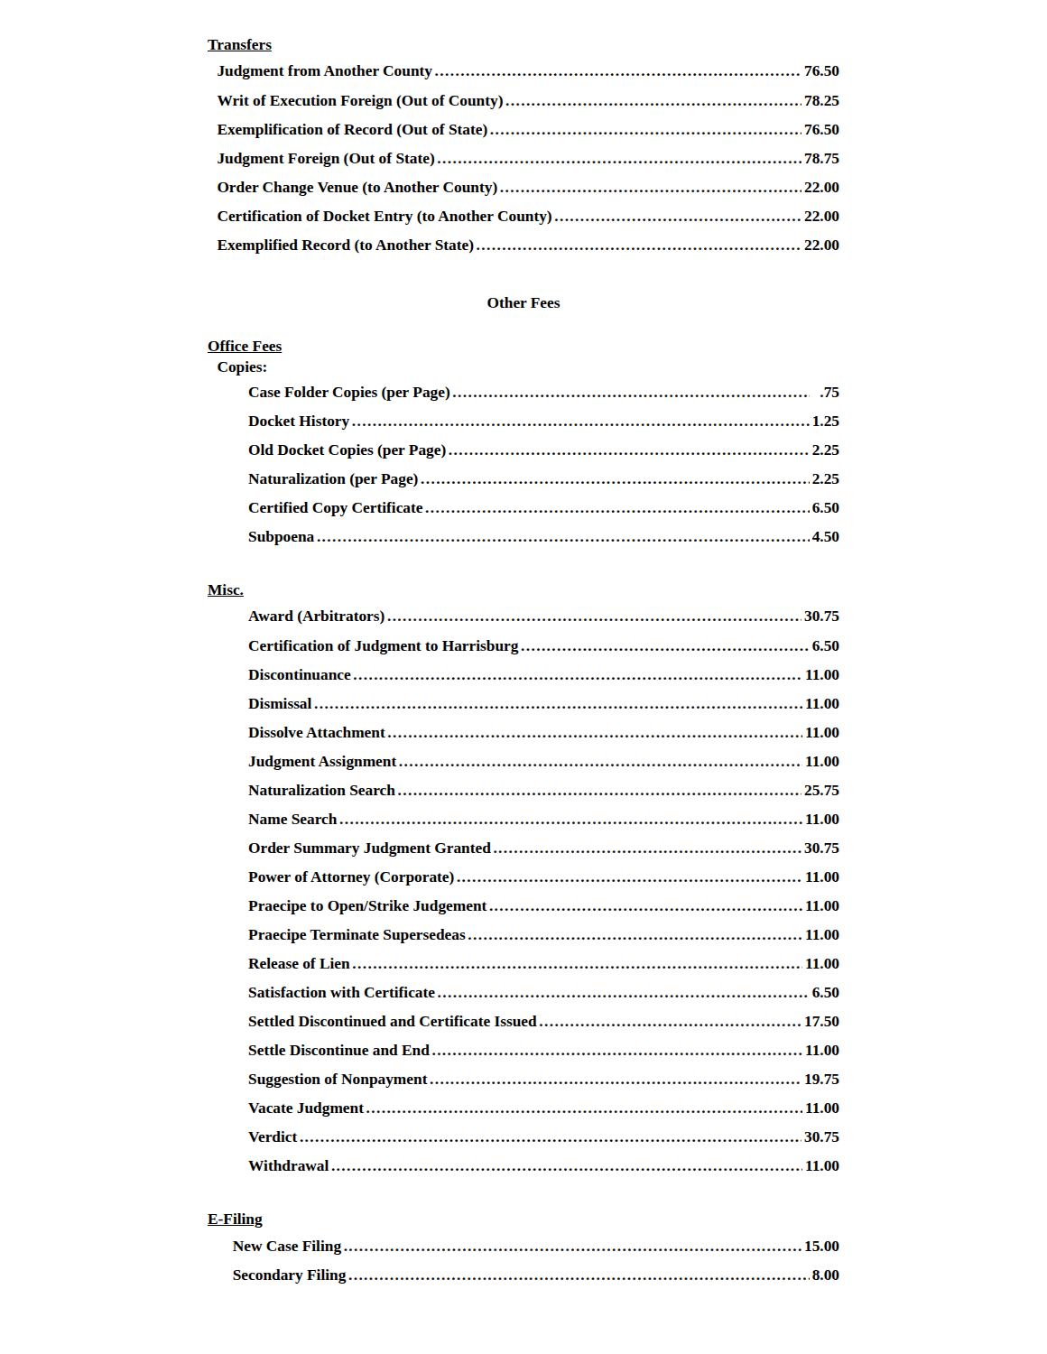Transfers
Judgment from Another County.................................................................................................................. 76.50
Writ of Execution Foreign (Out of County).................................................................................................................. 78.25
Exemplification of Record (Out of State).................................................................................................................. 76.50
Judgment Foreign (Out of State).................................................................................................................. 78.75
Order Change Venue (to Another County).................................................................................................................. 22.00
Certification of Docket Entry (to Another County).................................................................................................................. 22.00
Exemplified Record (to Another State).................................................................................................................. 22.00
Other Fees
Office Fees
Copies:
Case Folder Copies (per Page).................................................................................................................. .75
Docket History.................................................................................................................. 1.25
Old Docket Copies (per Page).................................................................................................................. 2.25
Naturalization (per Page).................................................................................................................. 2.25
Certified Copy Certificate.................................................................................................................. 6.50
Subpoena.................................................................................................................. 4.50
Misc.
Award (Arbitrators).................................................................................................................. 30.75
Certification of Judgment to Harrisburg.................................................................................................................. 6.50
Discontinuance.................................................................................................................. 11.00
Dismissal.................................................................................................................. 11.00
Dissolve Attachment.................................................................................................................. 11.00
Judgment Assignment.................................................................................................................. 11.00
Naturalization Search.................................................................................................................. 25.75
Name Search.................................................................................................................. 11.00
Order Summary Judgment Granted.................................................................................................................. 30.75
Power of Attorney (Corporate).................................................................................................................. 11.00
Praecipe to Open/Strike Judgement.................................................................................................................. 11.00
Praecipe Terminate Supersedeas.................................................................................................................. 11.00
Release of Lien.................................................................................................................. 11.00
Satisfaction with Certificate.................................................................................................................. 6.50
Settled Discontinued and Certificate Issued.................................................................................................................. 17.50
Settle Discontinue and End.................................................................................................................. 11.00
Suggestion of Nonpayment.................................................................................................................. 19.75
Vacate Judgment.................................................................................................................. 11.00
Verdict.................................................................................................................. 30.75
Withdrawal.................................................................................................................. 11.00
E-Filing
New Case Filing.................................................................................................................. 15.00
Secondary Filing.................................................................................................................. 8.00